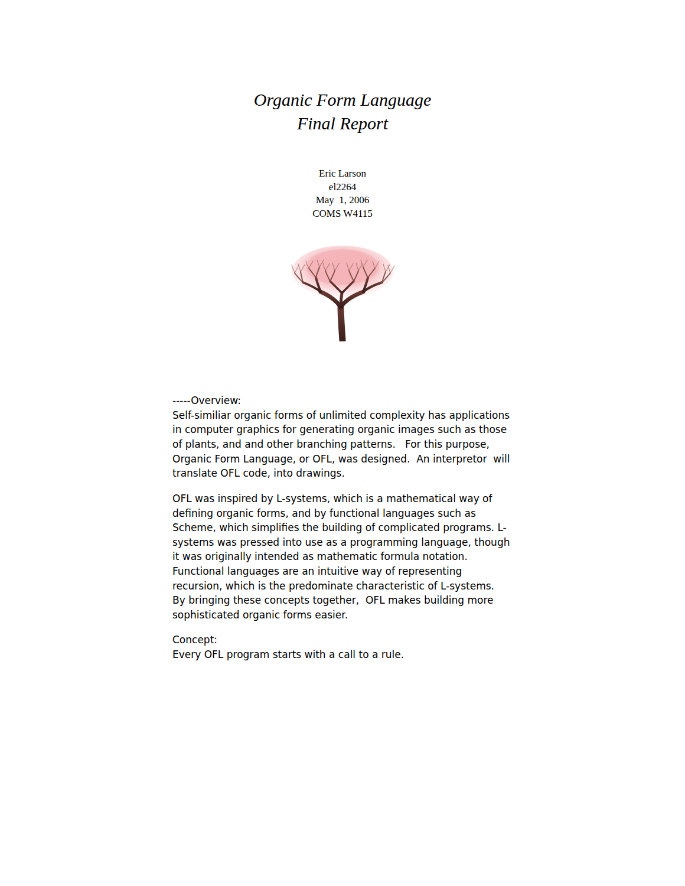Organic Form Language
Final Report
Eric Larson
el2264
May 1, 2006
COMS W4115
Fractal tree
-----Overview:
Self-similiar organic forms of unlimited complexity has applications in computer graphics for generating organic images such as those of plants, and and other branching patterns. For this purpose, Organic Form Language, or OFL, was designed. An interpretor will translate OFL code, into drawings.
OFL was inspired by L-systems, which is a mathematical way of defining organic forms, and by functional languages such as Scheme, which simplifies the building of complicated programs. L-systems was pressed into use as a programming language, though it was originally intended as mathematic formula notation. Functional languages are an intuitive way of representing recursion, which is the predominate characteristic of L-systems. By bringing these concepts together, OFL makes building more sophisticated organic forms easier.
Concept:
Every OFL program starts with a call to a rule.